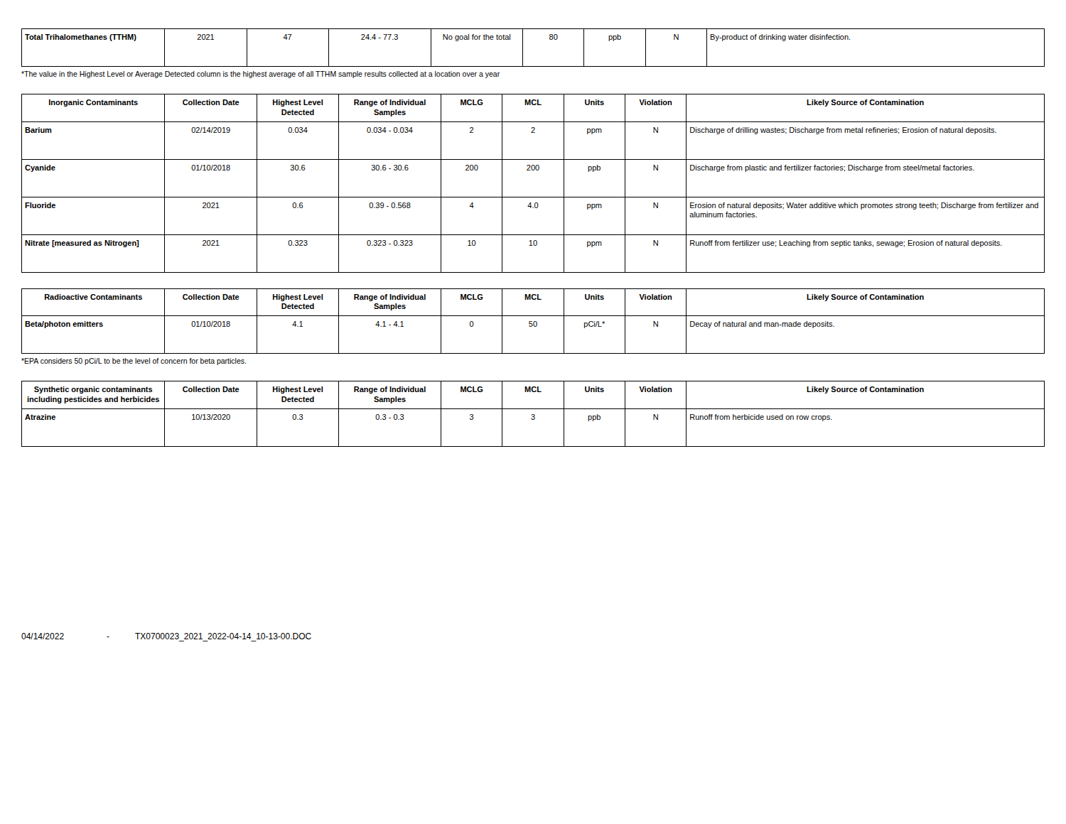| Total Trihalomethanes (TTHM) | 2021 | 47 | 24.4 - 77.3 | No goal for the total | 80 | ppb | N | By-product of drinking water disinfection. |
*The value in the Highest Level or Average Detected column is the highest average of all TTHM sample results collected at a location over a year
| Inorganic Contaminants | Collection Date | Highest Level Detected | Range of Individual Samples | MCLG | MCL | Units | Violation | Likely Source of Contamination |
| --- | --- | --- | --- | --- | --- | --- | --- | --- |
| Barium | 02/14/2019 | 0.034 | 0.034 - 0.034 | 2 | 2 | ppm | N | Discharge of drilling wastes; Discharge from metal refineries; Erosion of natural deposits. |
| Cyanide | 01/10/2018 | 30.6 | 30.6 - 30.6 | 200 | 200 | ppb | N | Discharge from plastic and fertilizer factories; Discharge from steel/metal factories. |
| Fluoride | 2021 | 0.6 | 0.39 - 0.568 | 4 | 4.0 | ppm | N | Erosion of natural deposits; Water additive which promotes strong teeth; Discharge from fertilizer and aluminum factories. |
| Nitrate [measured as Nitrogen] | 2021 | 0.323 | 0.323 - 0.323 | 10 | 10 | ppm | N | Runoff from fertilizer use; Leaching from septic tanks, sewage; Erosion of natural deposits. |
| Radioactive Contaminants | Collection Date | Highest Level Detected | Range of Individual Samples | MCLG | MCL | Units | Violation | Likely Source of Contamination |
| --- | --- | --- | --- | --- | --- | --- | --- | --- |
| Beta/photon emitters | 01/10/2018 | 4.1 | 4.1 - 4.1 | 0 | 50 | pCi/L* | N | Decay of natural and man-made deposits. |
*EPA considers 50 pCi/L to be the level of concern for beta particles.
| Synthetic organic contaminants including pesticides and herbicides | Collection Date | Highest Level Detected | Range of Individual Samples | MCLG | MCL | Units | Violation | Likely Source of Contamination |
| --- | --- | --- | --- | --- | --- | --- | --- | --- |
| Atrazine | 10/13/2020 | 0.3 | 0.3 - 0.3 | 3 | 3 | ppb | N | Runoff from herbicide used on row crops. |
04/14/2022-TX0700023_2021_2022-04-14_10-13-00.DOC